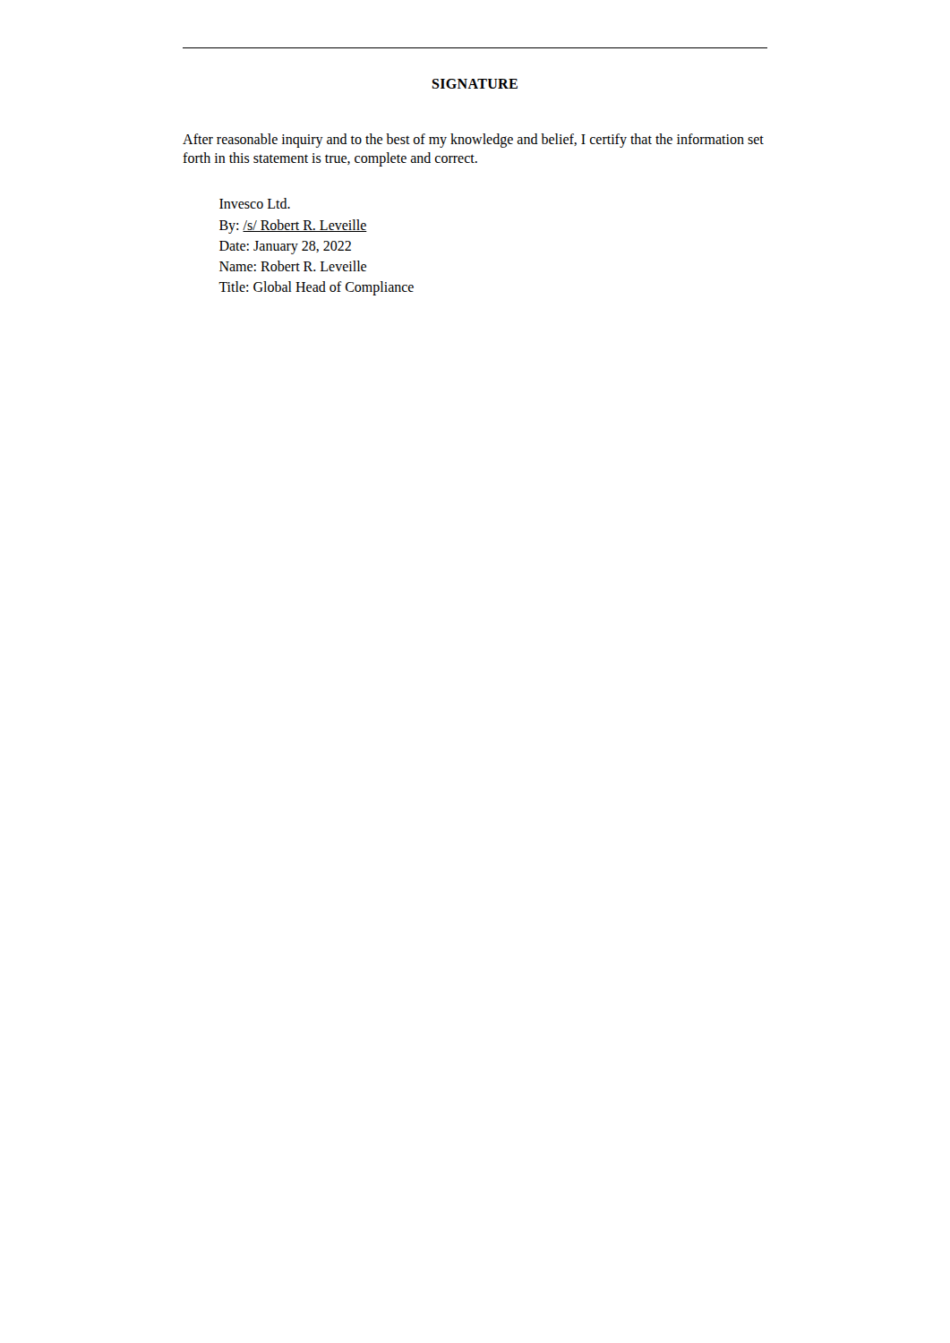SIGNATURE
After reasonable inquiry and to the best of my knowledge and belief, I certify that the information set forth in this statement is true, complete and correct.
Invesco Ltd.
By: /s/ Robert R. Leveille
Date: January 28, 2022
Name: Robert R. Leveille
Title: Global Head of Compliance